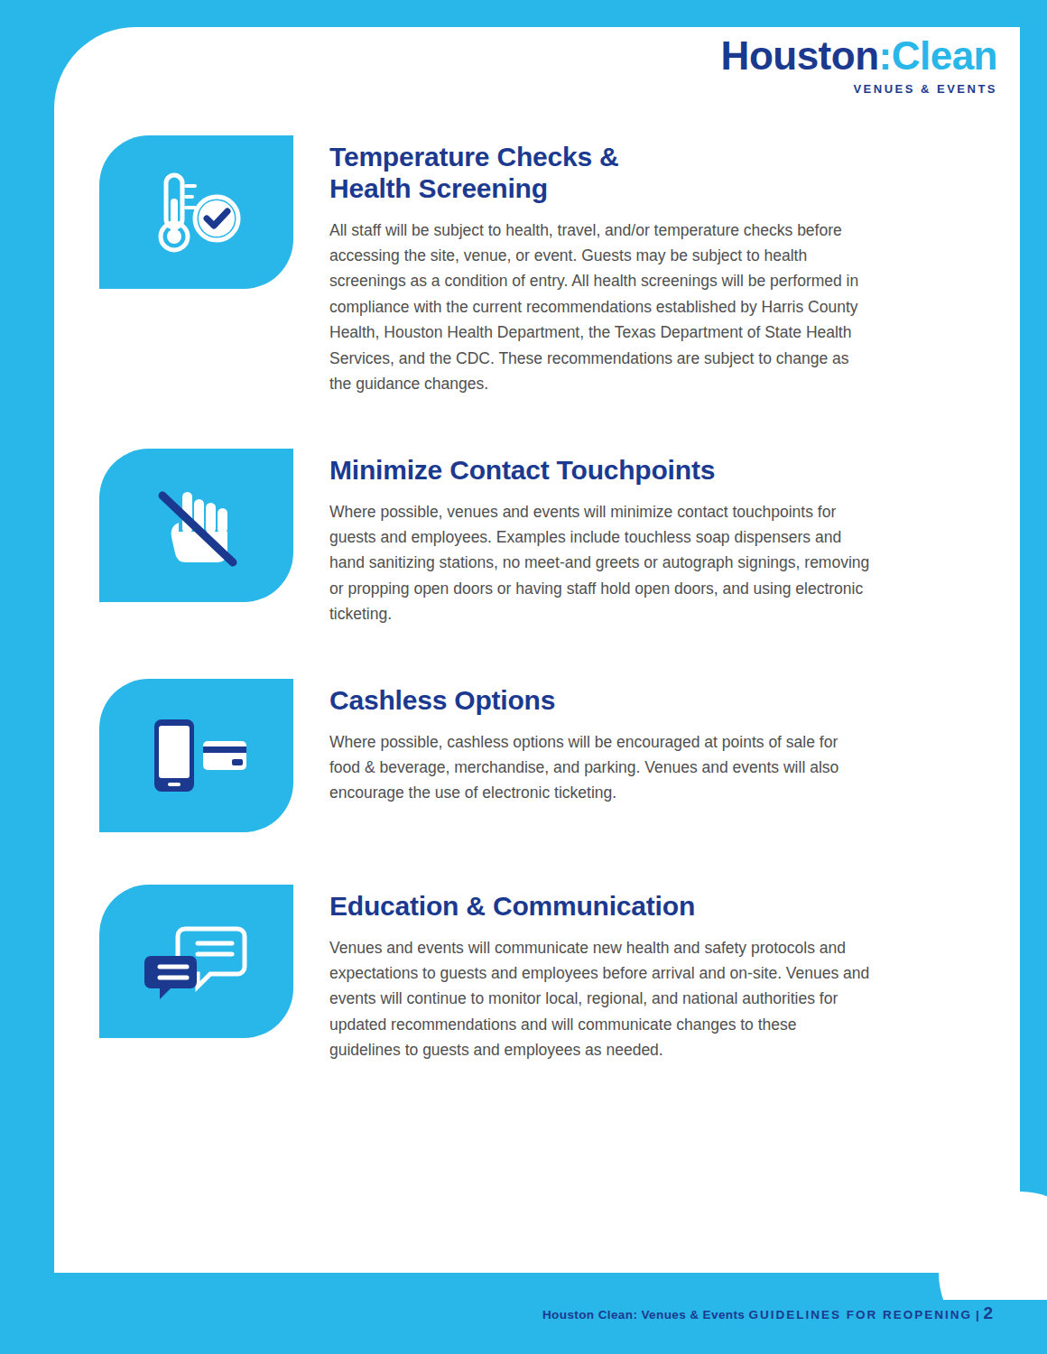Houston: Clean
VENUES & EVENTS
Temperature Checks &
Health Screening
All staff will be subject to health, travel, and/or temperature checks before accessing the site, venue, or event. Guests may be subject to health screenings as a condition of entry. All health screenings will be performed in compliance with the current recommendations established by Harris County Health, Houston Health Department, the Texas Department of State Health Services, and the CDC. These recommendations are subject to change as the guidance changes.
Minimize Contact Touchpoints
Where possible, venues and events will minimize contact touchpoints for guests and employees. Examples include touchless soap dispensers and hand sanitizing stations, no meet-and greets or autograph signings, removing or propping open doors or having staff hold open doors, and using electronic ticketing.
Cashless Options
Where possible, cashless options will be encouraged at points of sale for food & beverage, merchandise, and parking. Venues and events will also encourage the use of electronic ticketing.
Education & Communication
Venues and events will communicate new health and safety protocols and expectations to guests and employees before arrival and on-site. Venues and events will continue to monitor local, regional, and national authorities for updated recommendations and will communicate changes to these guidelines to guests and employees as needed.
Houston Clean: Venues & Events GUIDELINES FOR REOPENING | 2